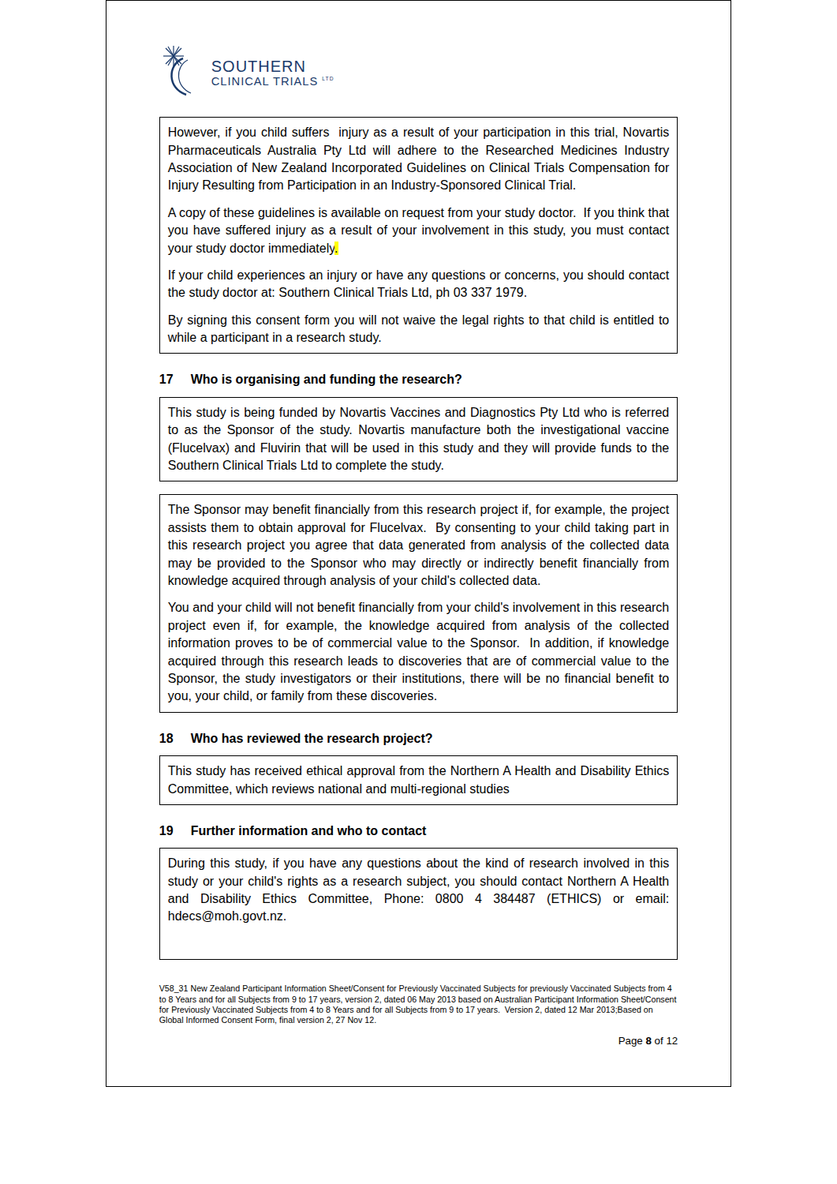| | SOUTHERN CLINICAL TRIALS LTD |
However, if you child suffers injury as a result of your participation in this trial, Novartis Pharmaceuticals Australia Pty Ltd will adhere to the Researched Medicines Industry Association of New Zealand Incorporated Guidelines on Clinical Trials Compensation for Injury Resulting from Participation in an Industry-Sponsored Clinical Trial.
A copy of these guidelines is available on request from your study doctor. If you think that you have suffered injury as a result of your involvement in this study, you must contact your study doctor immediately.
If your child experiences an injury or have any questions or concerns, you should contact the study doctor at: Southern Clinical Trials Ltd, ph 03 337 1979.
By signing this consent form you will not waive the legal rights to that child is entitled to while a participant in a research study.
17 Who is organising and funding the research?
This study is being funded by Novartis Vaccines and Diagnostics Pty Ltd who is referred to as the Sponsor of the study. Novartis manufacture both the investigational vaccine (Flucelvax) and Fluvirin that will be used in this study and they will provide funds to the Southern Clinical Trials Ltd to complete the study.
The Sponsor may benefit financially from this research project if, for example, the project assists them to obtain approval for Flucelvax. By consenting to your child taking part in this research project you agree that data generated from analysis of the collected data may be provided to the Sponsor who may directly or indirectly benefit financially from knowledge acquired through analysis of your child's collected data.
You and your child will not benefit financially from your child's involvement in this research project even if, for example, the knowledge acquired from analysis of the collected information proves to be of commercial value to the Sponsor. In addition, if knowledge acquired through this research leads to discoveries that are of commercial value to the Sponsor, the study investigators or their institutions, there will be no financial benefit to you, your child, or family from these discoveries.
18 Who has reviewed the research project?
This study has received ethical approval from the Northern A Health and Disability Ethics Committee, which reviews national and multi-regional studies
19 Further information and who to contact
During this study, if you have any questions about the kind of research involved in this study or your child's rights as a research subject, you should contact Northern A Health and Disability Ethics Committee, Phone: 0800 4 384487 (ETHICS) or email: hdecs@moh.govt.nz.
V58_31 New Zealand Participant Information Sheet/Consent for Previously Vaccinated Subjects for previously Vaccinated Subjects from 4 to 8 Years and for all Subjects from 9 to 17 years, version 2, dated 06 May 2013 based on Australian Participant Information Sheet/Consent for Previously Vaccinated Subjects from 4 to 8 Years and for all Subjects from 9 to 17 years. Version 2, dated 12 Mar 2013;Based on Global Informed Consent Form, final version 2, 27 Nov 12.
Page 8 of 12